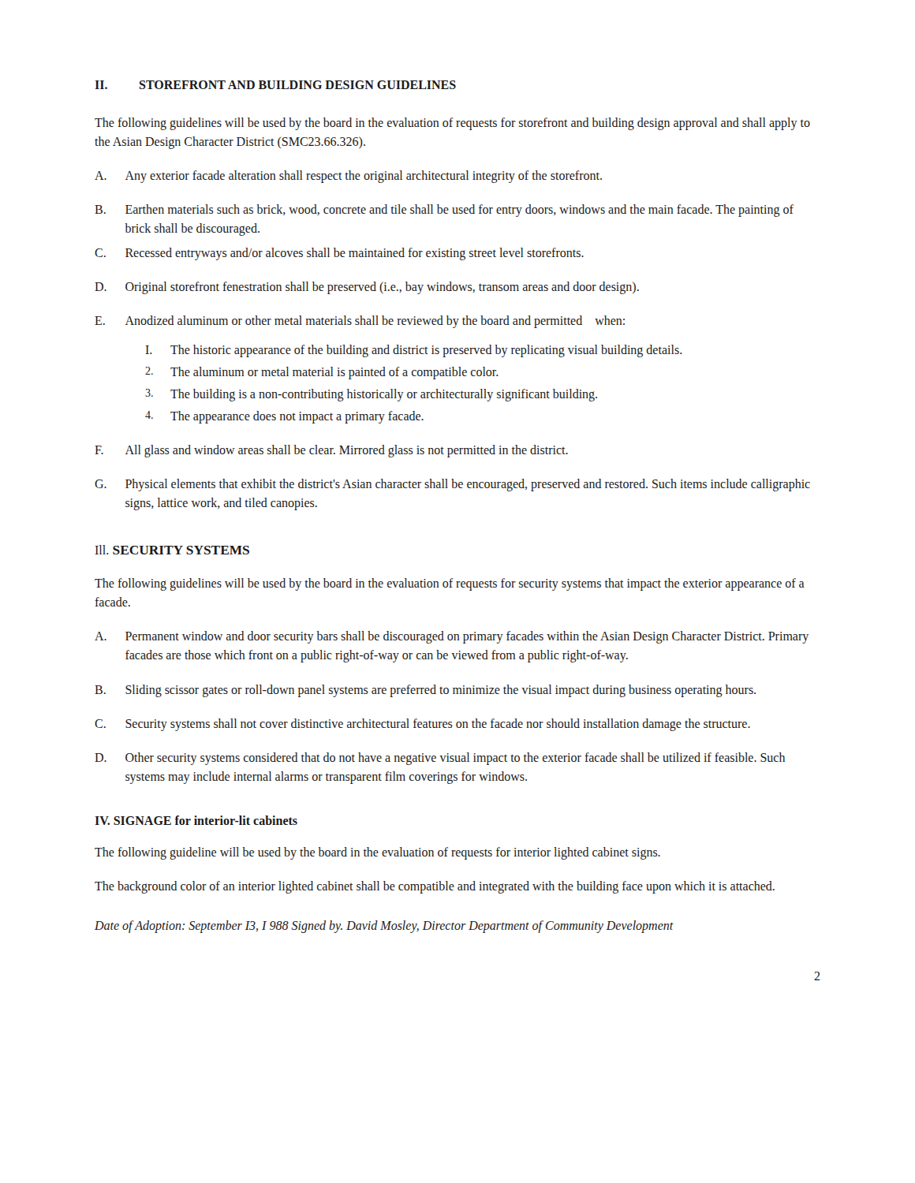II. STOREFRONT AND BUILDING DESIGN GUIDELINES
The following guidelines will be used by the board in the evaluation of requests for storefront and building design approval and shall apply to the Asian Design Character District (SMC23.66.326).
A. Any exterior facade alteration shall respect the original architectural integrity of the storefront.
B. Earthen materials such as brick, wood, concrete and tile shall be used for entry doors, windows and the main facade. The painting of brick shall be discouraged.
C. Recessed entryways and/or alcoves shall be maintained for existing street level storefronts.
D. Original storefront fenestration shall be preserved (i.e., bay windows, transom areas and door design).
E. Anodized aluminum or other metal materials shall be reviewed by the board and permitted when:
I. The historic appearance of the building and district is preserved by replicating visual building details.
2. The aluminum or metal material is painted of a compatible color.
3. The building is a non-contributing historically or architecturally significant building.
4. The appearance does not impact a primary facade.
F. All glass and window areas shall be clear. Mirrored glass is not permitted in the district.
G. Physical elements that exhibit the district's Asian character shall be encouraged, preserved and restored. Such items include calligraphic signs, lattice work, and tiled canopies.
Ill. SECURITY SYSTEMS
The following guidelines will be used by the board in the evaluation of requests for security systems that impact the exterior appearance of a facade.
A. Permanent window and door security bars shall be discouraged on primary facades within the Asian Design Character District. Primary facades are those which front on a public right-of-way or can be viewed from a public right-of-way.
B. Sliding scissor gates or roll-down panel systems are preferred to minimize the visual impact during business operating hours.
C. Security systems shall not cover distinctive architectural features on the facade nor should installation damage the structure.
D. Other security systems considered that do not have a negative visual impact to the exterior facade shall be utilized if feasible. Such systems may include internal alarms or transparent film coverings for windows.
IV. SIGNAGE for interior-lit cabinets
The following guideline will be used by the board in the evaluation of requests for interior lighted cabinet signs.
The background color of an interior lighted cabinet shall be compatible and integrated with the building face upon which it is attached.
Date of Adoption: September I3, I 988 Signed by. David Mosley, Director Department of Community Development
2